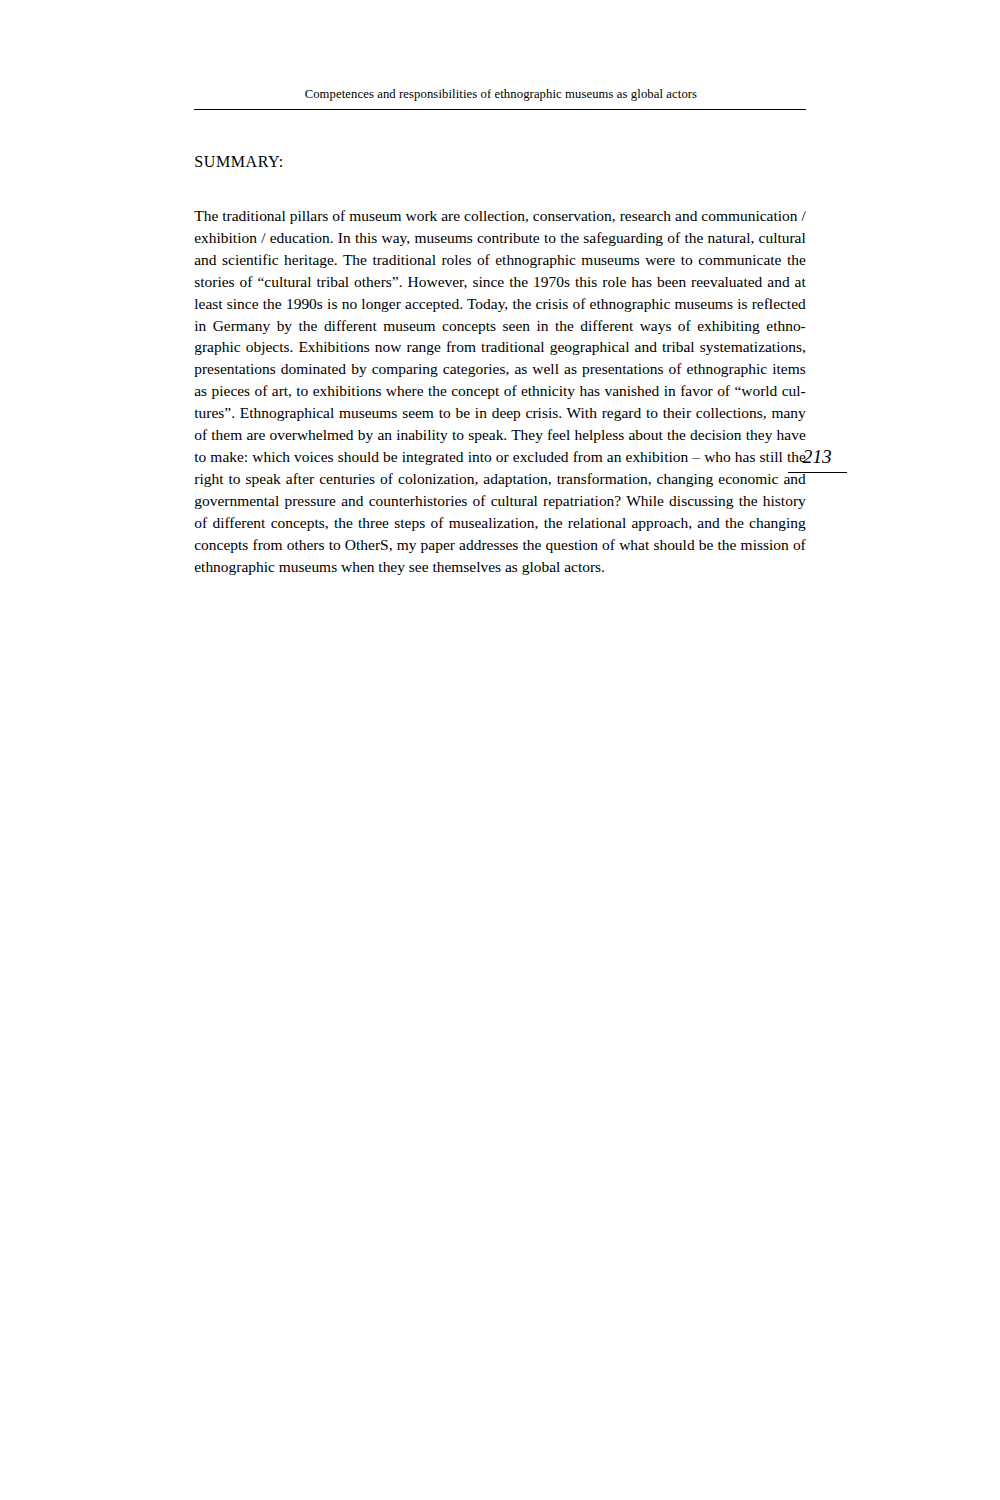Competences and responsibilities of ethnographic museums as global actors
Summary:
213
The traditional pillars of museum work are collection, conservation, research and communication / exhibition / education. In this way, museums contribute to the safeguarding of the natural, cultural and scientific heritage. The traditional roles of ethnographic museums were to communicate the stories of “cultural tribal others”. However, since the 1970s this role has been reevaluated and at least since the 1990s is no longer accepted. Today, the crisis of ethnographic museums is reflected in Germany by the different museum concepts seen in the different ways of exhibiting ethnographic objects. Exhibitions now range from traditional geographical and tribal systematizations, presentations dominated by comparing categories, as well as presentations of ethnographic items as pieces of art, to exhibitions where the concept of ethnicity has vanished in favor of “world cultures”. Ethnographical museums seem to be in deep crisis. With regard to their collections, many of them are overwhelmed by an inability to speak. They feel helpless about the decision they have to make: which voices should be integrated into or excluded from an exhibition – who has still the right to speak after centuries of colonization, adaptation, transformation, changing economic and governmental pressure and counterhistories of cultural repatriation? While discussing the history of different concepts, the three steps of musealization, the relational approach, and the changing concepts from others to OtherS, my paper addresses the question of what should be the mission of ethnographic museums when they see themselves as global actors.